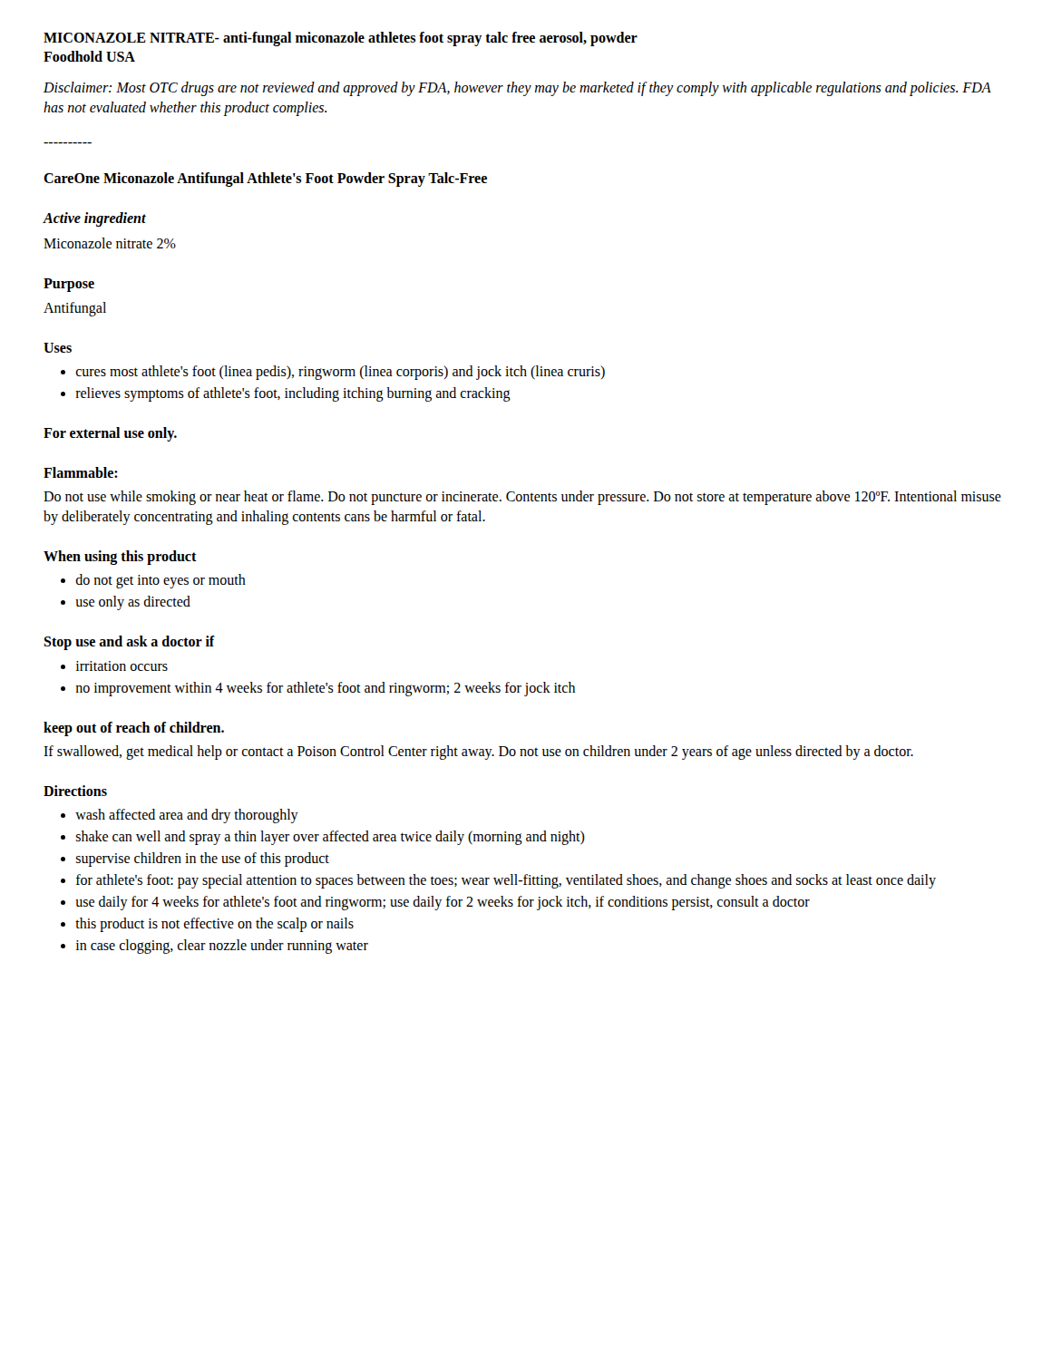MICONAZOLE NITRATE- anti-fungal miconazole athletes foot spray talc free aerosol, powder
Foodhold USA
Disclaimer: Most OTC drugs are not reviewed and approved by FDA, however they may be marketed if they comply with applicable regulations and policies. FDA has not evaluated whether this product complies.
----------
CareOne Miconazole Antifungal Athlete's Foot Powder Spray Talc-Free
Active ingredient
Miconazole nitrate 2%
Purpose
Antifungal
Uses
cures most athlete's foot (linea pedis), ringworm (linea corporis) and jock itch (linea cruris)
relieves symptoms of athlete's foot, including itching burning and cracking
For external use only.
Flammable:
Do not use while smoking or near heat or flame. Do not puncture or incinerate. Contents under pressure. Do not store at temperature above 120ºF. Intentional misuse by deliberately concentrating and inhaling contents cans be harmful or fatal.
When using this product
do not get into eyes or mouth
use only as directed
Stop use and ask a doctor if
irritation occurs
no improvement within 4 weeks for athlete's foot and ringworm; 2 weeks for jock itch
keep out of reach of children.
If swallowed, get medical help or contact a Poison Control Center right away. Do not use on children under 2 years of age unless directed by a doctor.
Directions
wash affected area and dry thoroughly
shake can well and spray a thin layer over affected area twice daily (morning and night)
supervise children in the use of this product
for athlete's foot: pay special attention to spaces between the toes; wear well-fitting, ventilated shoes, and change shoes and socks at least once daily
use daily for 4 weeks for athlete's foot and ringworm; use daily for 2 weeks for jock itch, if conditions persist, consult a doctor
this product is not effective on the scalp or nails
in case clogging, clear nozzle under running water